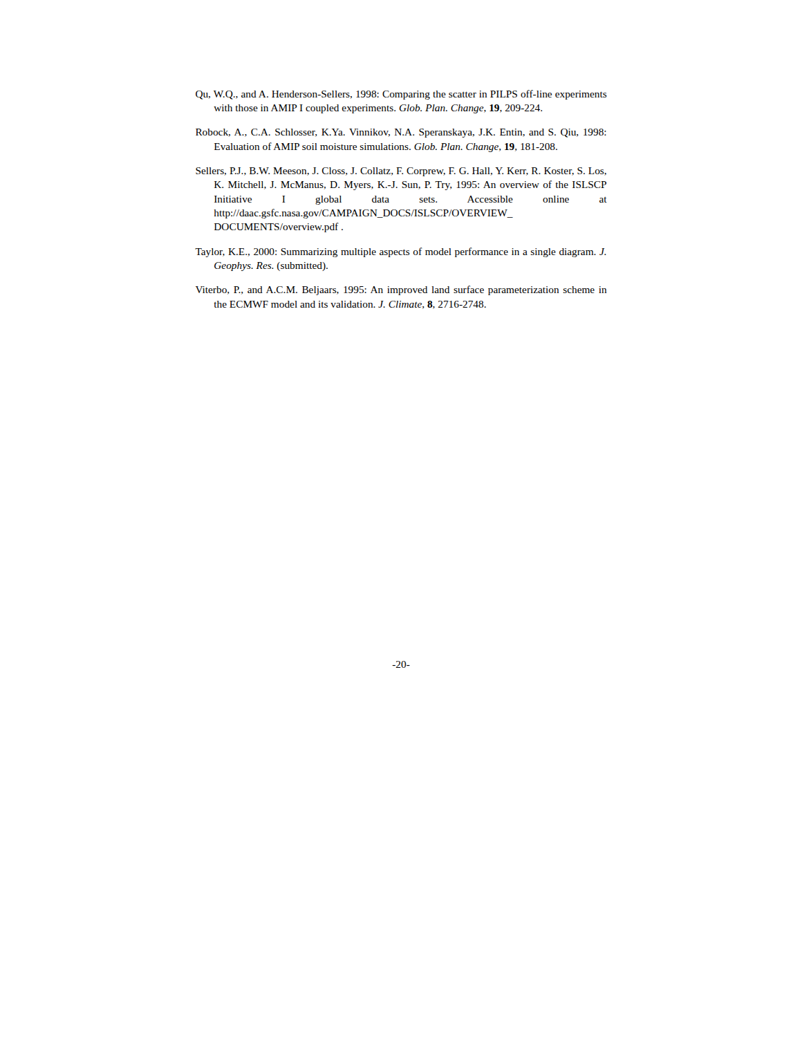Qu, W.Q., and A. Henderson-Sellers, 1998: Comparing the scatter in PILPS off-line experiments with those in AMIP I coupled experiments. Glob. Plan. Change, 19, 209-224.
Robock, A., C.A. Schlosser, K.Ya. Vinnikov, N.A. Speranskaya, J.K. Entin, and S. Qiu, 1998: Evaluation of AMIP soil moisture simulations. Glob. Plan. Change, 19, 181-208.
Sellers, P.J., B.W. Meeson, J. Closs, J. Collatz, F. Corprew, F. G. Hall, Y. Kerr, R. Koster, S. Los, K. Mitchell, J. McManus, D. Myers, K.-J. Sun, P. Try, 1995: An overview of the ISLSCP Initiative I global data sets. Accessible online at http://daac.gsfc.nasa.gov/CAMPAIGN_DOCS/ISLSCP/OVERVIEW_ DOCUMENTS/overview.pdf .
Taylor, K.E., 2000: Summarizing multiple aspects of model performance in a single diagram. J. Geophys. Res. (submitted).
Viterbo, P., and A.C.M. Beljaars, 1995: An improved land surface parameterization scheme in the ECMWF model and its validation. J. Climate, 8, 2716-2748.
-20-